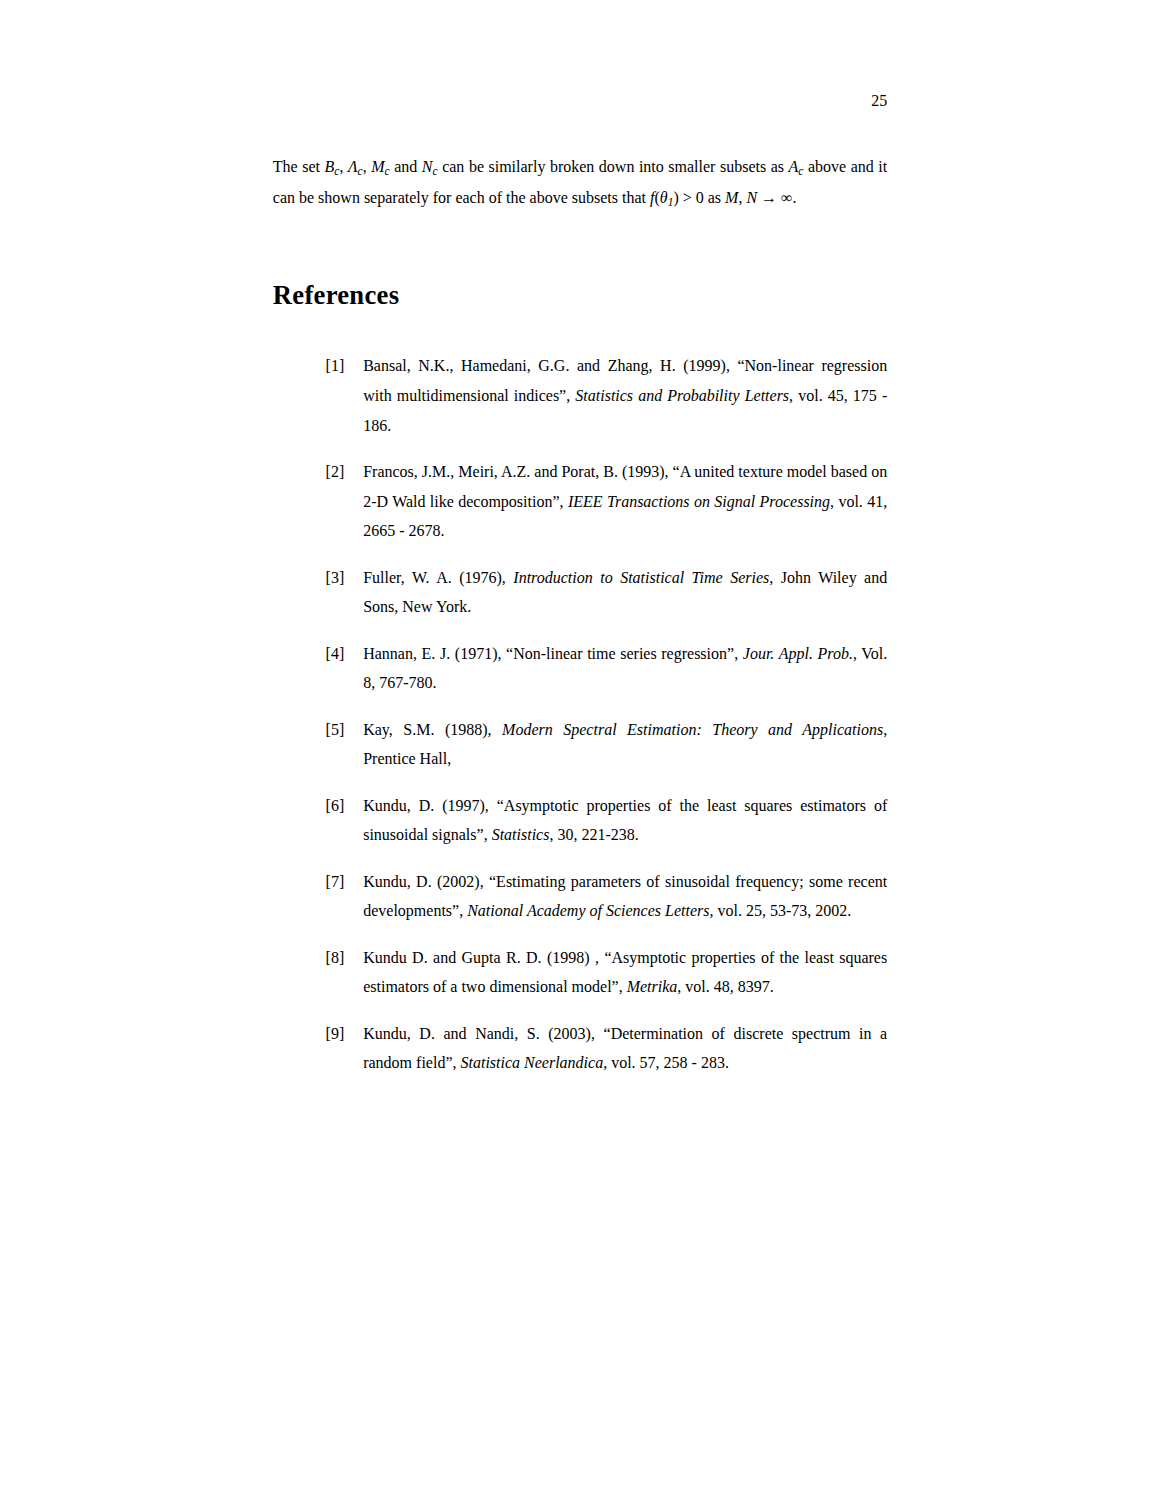25
The set Bc, Λc, Mc and Nc can be similarly broken down into smaller subsets as Ac above and it can be shown separately for each of the above subsets that f(θ1) > 0 as M, N → ∞.
References
[1] Bansal, N.K., Hamedani, G.G. and Zhang, H. (1999), “Non-linear regression with multidimensional indices”, Statistics and Probability Letters, vol. 45, 175 - 186.
[2] Francos, J.M., Meiri, A.Z. and Porat, B. (1993), “A united texture model based on 2-D Wald like decomposition”, IEEE Transactions on Signal Processing, vol. 41, 2665 - 2678.
[3] Fuller, W. A. (1976), Introduction to Statistical Time Series, John Wiley and Sons, New York.
[4] Hannan, E. J. (1971), “Non-linear time series regression”, Jour. Appl. Prob., Vol. 8, 767-780.
[5] Kay, S.M. (1988), Modern Spectral Estimation: Theory and Applications, Prentice Hall,
[6] Kundu, D. (1997), “Asymptotic properties of the least squares estimators of sinusoidal signals”, Statistics, 30, 221-238.
[7] Kundu, D. (2002), “Estimating parameters of sinusoidal frequency; some recent developments”, National Academy of Sciences Letters, vol. 25, 53-73, 2002.
[8] Kundu D. and Gupta R. D. (1998) , “Asymptotic properties of the least squares estimators of a two dimensional model”, Metrika, vol. 48, 8397.
[9] Kundu, D. and Nandi, S. (2003), “Determination of discrete spectrum in a random field”, Statistica Neerlandica, vol. 57, 258 - 283.